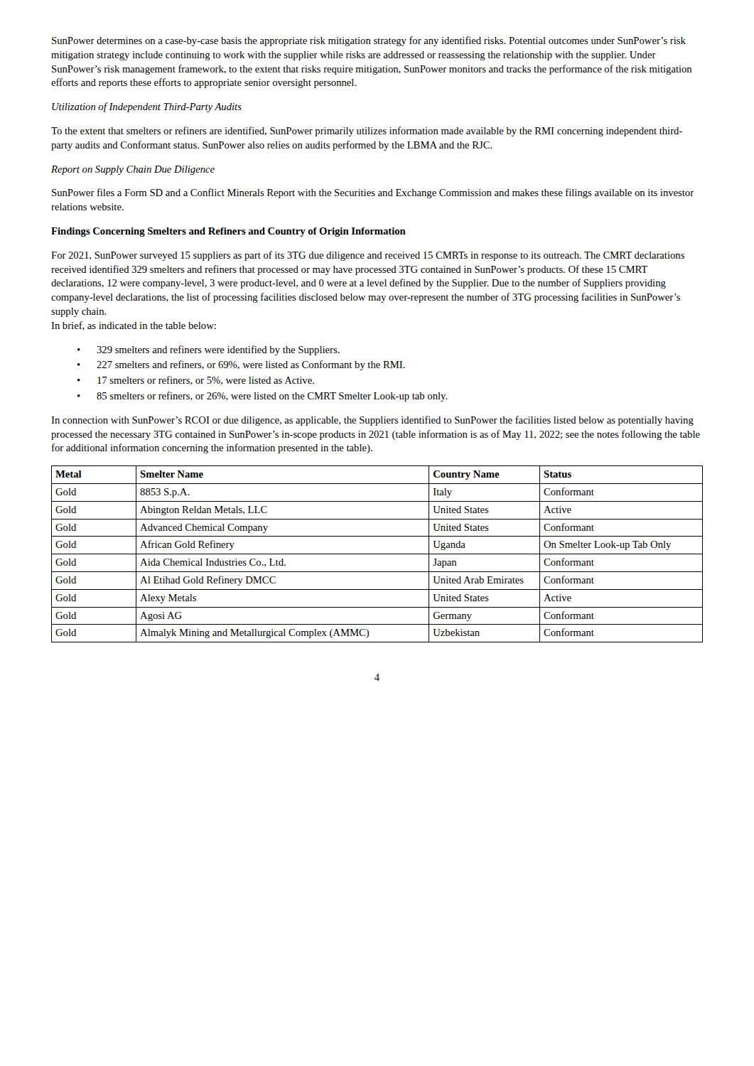SunPower determines on a case-by-case basis the appropriate risk mitigation strategy for any identified risks. Potential outcomes under SunPower’s risk mitigation strategy include continuing to work with the supplier while risks are addressed or reassessing the relationship with the supplier. Under SunPower’s risk management framework, to the extent that risks require mitigation, SunPower monitors and tracks the performance of the risk mitigation efforts and reports these efforts to appropriate senior oversight personnel.
Utilization of Independent Third-Party Audits
To the extent that smelters or refiners are identified, SunPower primarily utilizes information made available by the RMI concerning independent third-party audits and Conformant status. SunPower also relies on audits performed by the LBMA and the RJC.
Report on Supply Chain Due Diligence
SunPower files a Form SD and a Conflict Minerals Report with the Securities and Exchange Commission and makes these filings available on its investor relations website.
Findings Concerning Smelters and Refiners and Country of Origin Information
For 2021, SunPower surveyed 15 suppliers as part of its 3TG due diligence and received 15 CMRTs in response to its outreach. The CMRT declarations received identified 329 smelters and refiners that processed or may have processed 3TG contained in SunPower’s products. Of these 15 CMRT declarations, 12 were company-level, 3 were product-level, and 0 were at a level defined by the Supplier. Due to the number of Suppliers providing company-level declarations, the list of processing facilities disclosed below may over-represent the number of 3TG processing facilities in SunPower’s supply chain.
In brief, as indicated in the table below:
329 smelters and refiners were identified by the Suppliers.
227 smelters and refiners, or 69%, were listed as Conformant by the RMI.
17 smelters or refiners, or 5%, were listed as Active.
85 smelters or refiners, or 26%, were listed on the CMRT Smelter Look-up tab only.
In connection with SunPower’s RCOI or due diligence, as applicable, the Suppliers identified to SunPower the facilities listed below as potentially having processed the necessary 3TG contained in SunPower’s in-scope products in 2021 (table information is as of May 11, 2022; see the notes following the table for additional information concerning the information presented in the table).
| Metal | Smelter Name | Country Name | Status |
| --- | --- | --- | --- |
| Gold | 8853 S.p.A. | Italy | Conformant |
| Gold | Abington Reldan Metals, LLC | United States | Active |
| Gold | Advanced Chemical Company | United States | Conformant |
| Gold | African Gold Refinery | Uganda | On Smelter Look-up Tab Only |
| Gold | Aida Chemical Industries Co., Ltd. | Japan | Conformant |
| Gold | Al Etihad Gold Refinery DMCC | United Arab Emirates | Conformant |
| Gold | Alexy Metals | United States | Active |
| Gold | Agosi AG | Germany | Conformant |
| Gold | Almalyk Mining and Metallurgical Complex (AMMC) | Uzbekistan | Conformant |
4